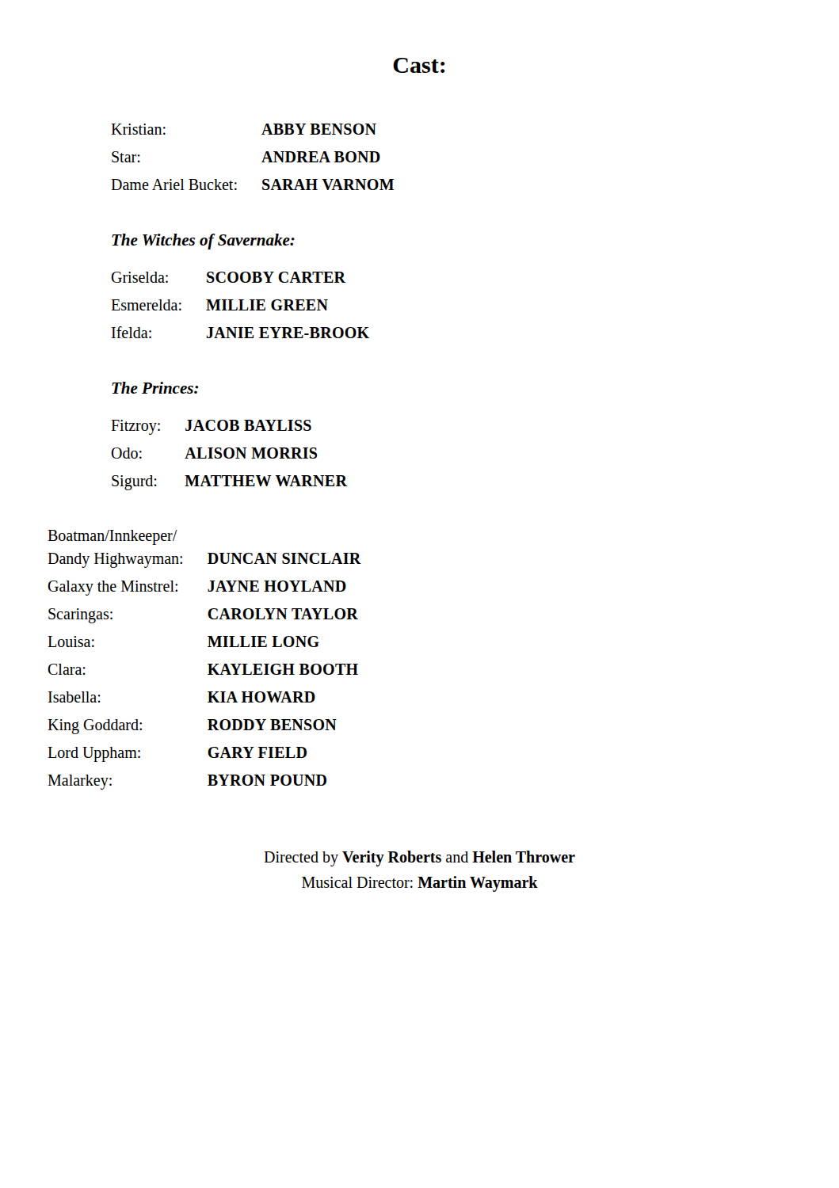Cast:
| Kristian: | ABBY BENSON |
| Star: | ANDREA BOND |
| Dame Ariel Bucket: | SARAH VARNOM |
The Witches of Savernake:
| Griselda: | SCOOBY CARTER |
| Esmerelda: | MILLIE GREEN |
| Ifelda: | JANIE EYRE-BROOK |
The Princes:
| Fitzroy: | JACOB BAYLISS |
| Odo: | ALISON MORRIS |
| Sigurd: | MATTHEW WARNER |
| Boatman/Innkeeper/ Dandy Highwayman: | DUNCAN SINCLAIR |
| Galaxy the Minstrel: | JAYNE HOYLAND |
| Scaringas: | CAROLYN TAYLOR |
| Louisa: | MILLIE LONG |
| Clara: | KAYLEIGH BOOTH |
| Isabella: | KIA HOWARD |
| King Goddard: | RODDY BENSON |
| Lord Uppham: | GARY FIELD |
| Malarkey: | BYRON POUND |
Directed by Verity Roberts and Helen Thrower
Musical Director: Martin Waymark